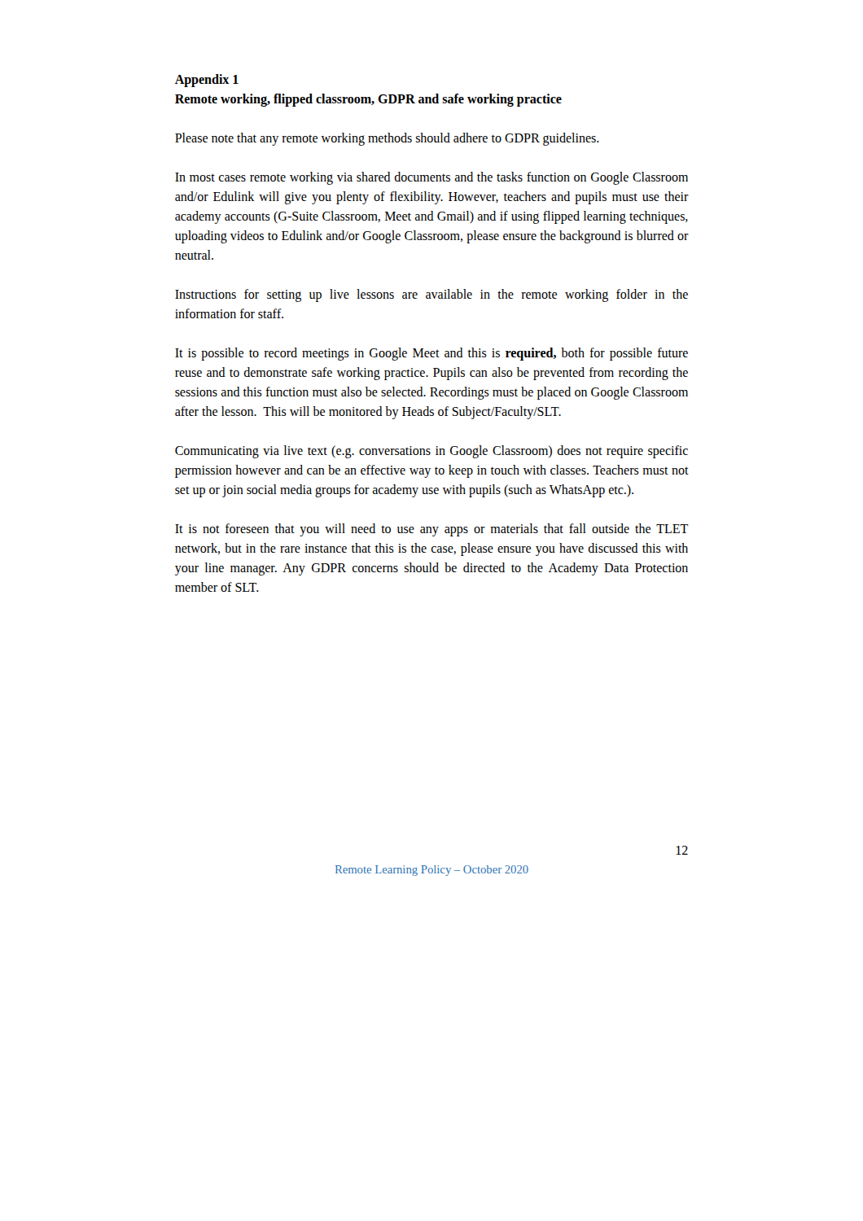Appendix 1Remote working, flipped classroom, GDPR and safe working practice
Please note that any remote working methods should adhere to GDPR guidelines.
In most cases remote working via shared documents and the tasks function on Google Classroom and/or Edulink will give you plenty of flexibility. However, teachers and pupils must use their academy accounts (G-Suite Classroom, Meet and Gmail) and if using flipped learning techniques, uploading videos to Edulink and/or Google Classroom, please ensure the background is blurred or neutral.
Instructions for setting up live lessons are available in the remote working folder in the information for staff.
It is possible to record meetings in Google Meet and this is required, both for possible future reuse and to demonstrate safe working practice. Pupils can also be prevented from recording the sessions and this function must also be selected. Recordings must be placed on Google Classroom after the lesson. This will be monitored by Heads of Subject/Faculty/SLT.
Communicating via live text (e.g. conversations in Google Classroom) does not require specific permission however and can be an effective way to keep in touch with classes. Teachers must not set up or join social media groups for academy use with pupils (such as WhatsApp etc.).
It is not foreseen that you will need to use any apps or materials that fall outside the TLET network, but in the rare instance that this is the case, please ensure you have discussed this with your line manager. Any GDPR concerns should be directed to the Academy Data Protection member of SLT.
12
Remote Learning Policy – October 2020